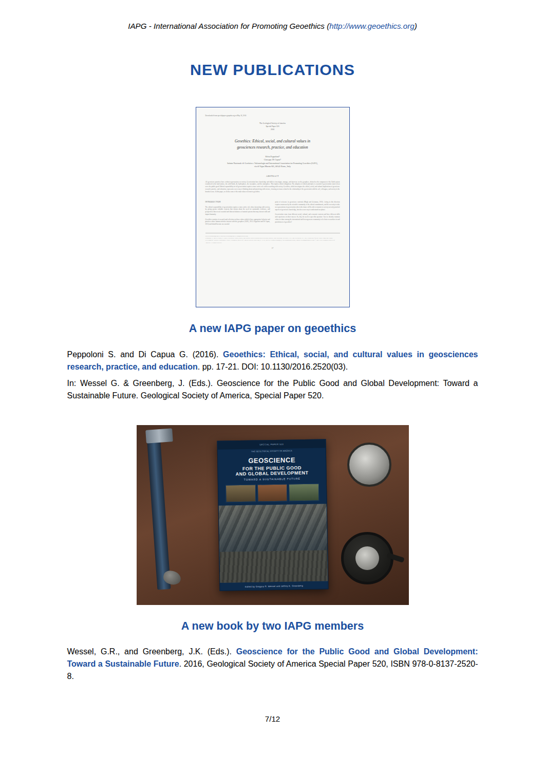IAPG - International Association for Promoting Geoethics (http://www.geoethics.org)
NEW PUBLICATIONS
Downloaded from specialpapers.gsapubs.org on May 18, 2016
The Geological Society of America
Special Paper 520
2016
Geoethics: Ethical, social, and cultural values in
geosciences research, practice, and education
Silvia Peppoloni*
Giuseppe Di Capua*
Istituto Nazionale di Geofisica e Vulcanologia and International Association for Promoting Geoethics (IAPG),
via di Vigna Murata 605, 00143 Rome, Italy
ABSTRACT
All geoscience practices have evident repercussions on society. Geoscientists have knowledge and skills to investigate, manage, and intervene on the geosphere, defined as the component of the Earth system considered in the land surface, the solid Earth, the hydrosphere, the cryosphere, and the atmosphere. This implies ethical obligations. The adoption of ethical principles is essential if geoscientists want to best serve the public good. Ethical responsibility for all geoscientists requires a more active role with researching with society. Geoethics, which investigates the ethical, social, and cultural implications of geoscience research, practice, and education, represents a new way of thinking about and practicing with science, focusing on issues related to the relationship of the geoscientist with the self, colleagues, and society in the broadest sense. In this paper, we define some of the main values relevant to geoethics.
INTRODUCTION
The ethical responsibility of geoscientists requires a more active role when interacting with society, by giving greater valuable contexts that inform about the need for sustainable resilience, and perspectives that reveal essential and inherent balances of natural systems that may interact with and impact humanity.
Geoethics consists of research and reflection on those values which it have appropriate behavior and practices where human activities interact with the geosphere (IAPG, 2012; Peppoloni and Di Capua, 2015) and should become an essential
point of reference in geoscience curricula (Mogk and Geissman, 2010). Acting in this direction requires awareness by the scientific community of the ethical commitments, and the necessity to take new generations of geoscientists who in the future will be able to transfer to society not only practical aspects of geoscience knowledge, but also a new way to understand our planet.
Geoscientists come from different social, cultural, and economic contexts and have different skills and experiences in their careers. So, they do need to open this question: Can we identify common values to share among the international and heterogeneous community to be better researchers in and practitioners of geoethics?
*silvia.peppoloni@ingv.it; giuseppe.dicapua@ingv.it; iapg@geoethics.org
Peppoloni, S., and Di Capua, G., 2016, Geoethics: Ethical, social, and cultural values in geosciences research, practice, and education, in Wessel, G.R., and Greenberg, J.K., eds., Geoscience for the Public Good and Global Development: Toward a Sustainable Future: Geological Society of America Special Paper 520, p. 17–21, doi:10.1130/2016.2520(03). For permission to copy, contact editing@geosociety.org. © 2016 The Geological Society of America. All rights reserved.
17
A new IAPG paper on geoethics
Peppoloni S. and Di Capua G. (2016). Geoethics: Ethical, social, and cultural values in geosciences research, practice, and education. pp. 17-21. DOI: 10.1130/2016.2520(03).
In: Wessel G. & Greenberg, J. (Eds.). Geoscience for the Public Good and Global Development: Toward a Sustainable Future. Geological Society of America, Special Paper 520.
SPECIAL PAPER 520
THE GEOLOGICAL SOCIETY OF AMERICA
GEOSCIENCE FOR THE PUBLIC GOOD
AND GLOBAL DEVELOPMENT
TOWARD A SUSTAINABLE FUTURE
Edited by Gregory R. Wessel and Jeffrey K. Greenberg
A new book by two IAPG members
Wessel, G.R., and Greenberg, J.K. (Eds.). Geoscience for the Public Good and Global Development: Toward a Sustainable Future. 2016, Geological Society of America Special Paper 520, ISBN 978-0-8137-2520-8.
7/12